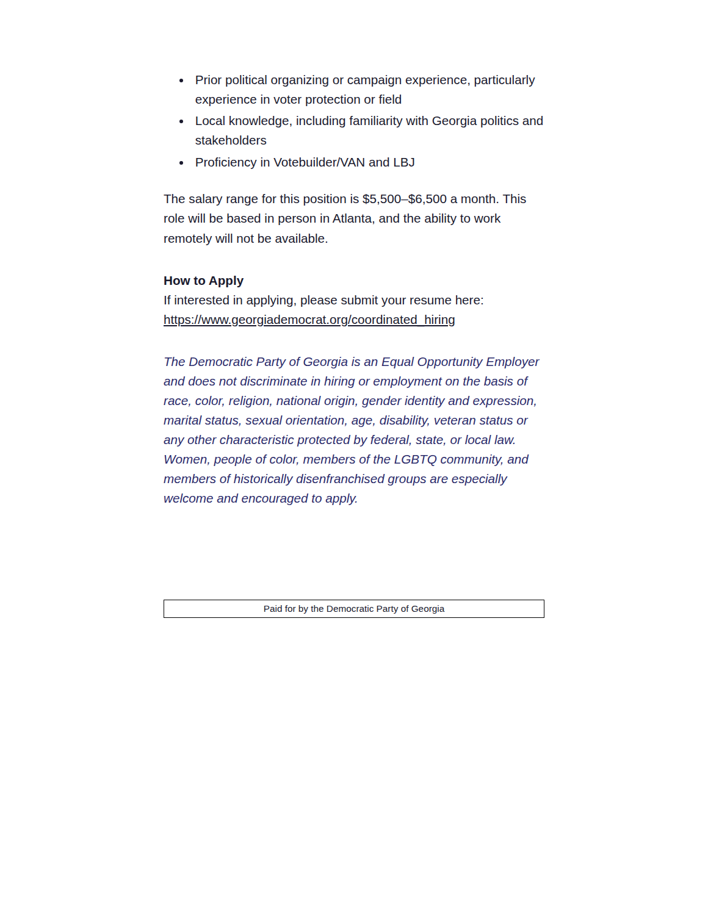Prior political organizing or campaign experience, particularly experience in voter protection or field
Local knowledge, including familiarity with Georgia politics and stakeholders
Proficiency in Votebuilder/VAN and LBJ
The salary range for this position is $5,500–$6,500 a month. This role will be based in person in Atlanta, and the ability to work remotely will not be available.
How to Apply
If interested in applying, please submit your resume here:
https://www.georgiademocrat.org/coordinated_hiring
The Democratic Party of Georgia is an Equal Opportunity Employer and does not discriminate in hiring or employment on the basis of race, color, religion, national origin, gender identity and expression, marital status, sexual orientation, age, disability, veteran status or any other characteristic protected by federal, state, or local law. Women, people of color, members of the LGBTQ community, and members of historically disenfranchised groups are especially welcome and encouraged to apply.
Paid for by the Democratic Party of Georgia